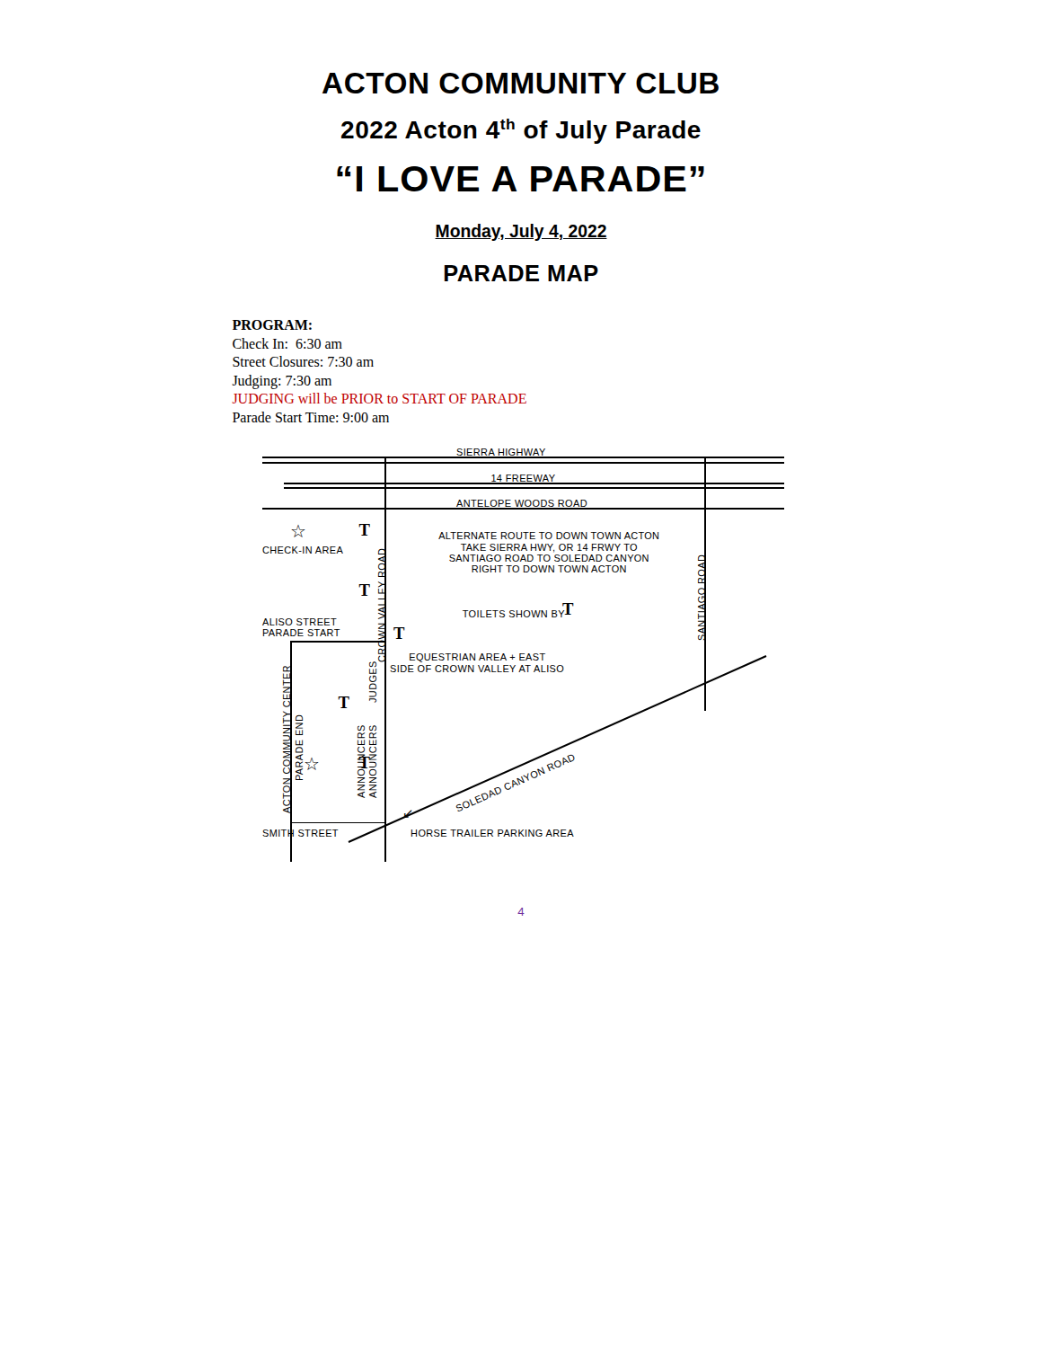ACTON COMMUNITY CLUB
2022 Acton 4th of July Parade
“I LOVE A PARADE”
Monday, July 4, 2022
PARADE MAP
PROGRAM:
Check In: 6:30 am
Street Closures: 7:30 am
Judging: 7:30 am
JUDGING will be PRIOR to START OF PARADE
Parade Start Time: 9:00 am
SIERRA HIGHWAY
14 FREEWAY
ANTELOPE WOODS ROAD
CROWN VALLEY ROAD
SANTIAGO ROAD
☆
CHECK-IN AREA
T
ALTERNATE ROUTE TO DOWN TOWN ACTON
TAKE SIERRA HWY, OR 14 FRWY TO
SANTIAGO ROAD TO SOLEDAD CANYON
RIGHT TO DOWN TOWN ACTON
T
TOILETS SHOWN BY
T
ALISO STREET
PARADE START
T
EQUESTRIAN AREA + EAST
SIDE OF CROWN VALLEY AT ALISO
ACTON COMMUNITY CENTER
PARADE END
JUDGES
ANNOUNCERS
ANNOUNCERS
T
T
☆
SMITH STREET
SOLEDAD CANYON ROAD
↙
HORSE TRAILER PARKING AREA
4